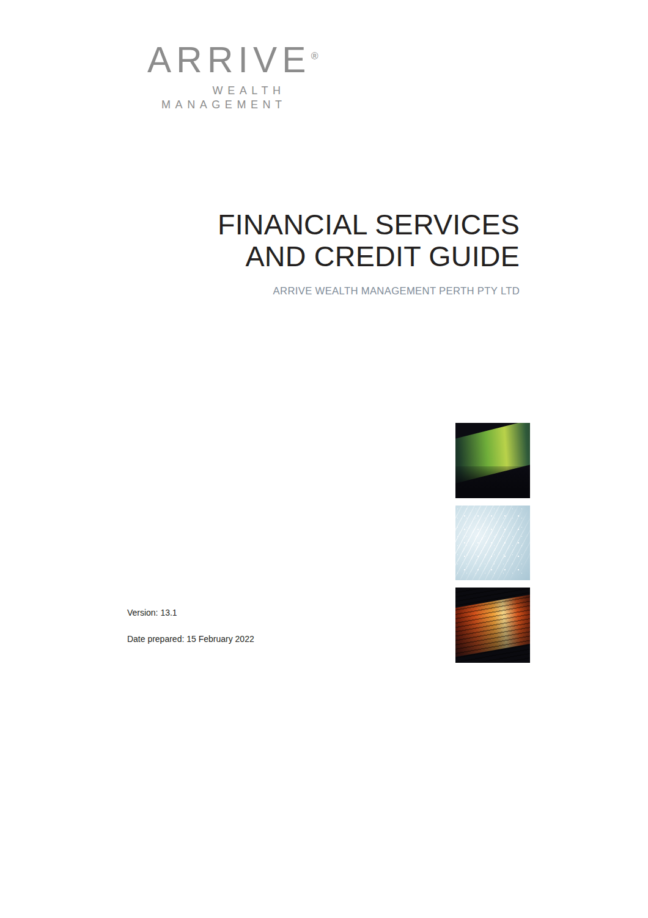ARRIVE®
WEALTH
MANAGEMENT
FINANCIAL SERVICES
AND CREDIT GUIDE
Arrive Wealth Management Perth Pty Ltd
Version: 13.1
Date prepared: 15 February 2022